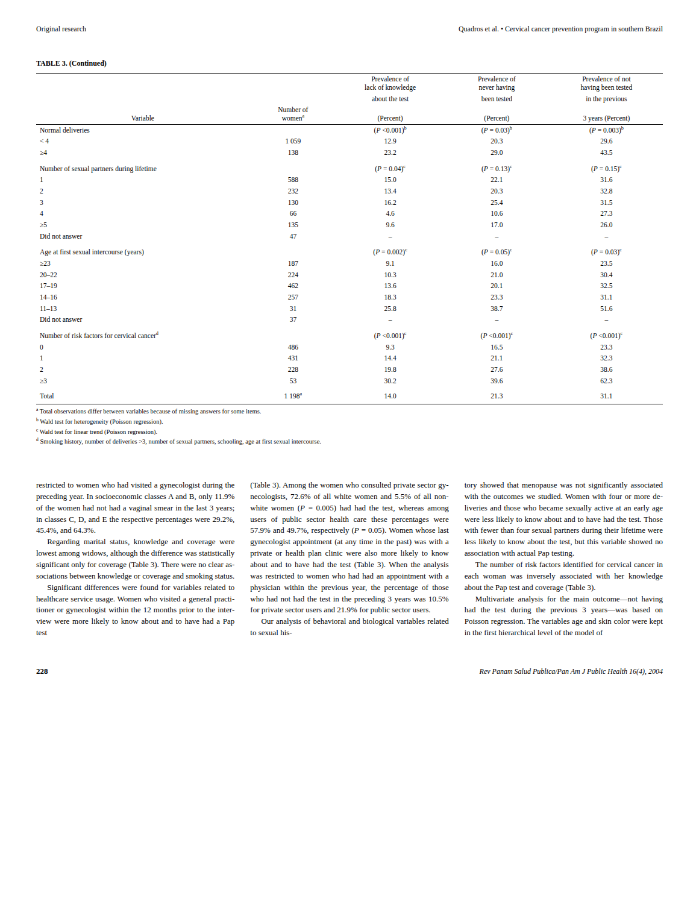Original research
Quadros et al. • Cervical cancer prevention program in southern Brazil
TABLE 3. (Continued)
| | | Prevalence of lack of knowledge | Prevalence of never having | Prevalence of not having been tested |
| --- | --- | --- | --- | --- |
| about the test | been tested | in the previous |
| Variable | Number of women a | (Percent) | (Percent) | 3 years (Percent) |
| Normal deliveries | | ( P <0.001) b | ( P = 0.03) b | ( P = 0.003) b |
| < 4 | 1 059 | 12.9 | 20.3 | 29.6 |
| ≥4 | 138 | 23.2 | 29.0 | 43.5 |
| Number of sexual partners during lifetime | | ( P = 0.04) c | ( P = 0.13) c | ( P = 0.15) c |
| 1 | 588 | 15.0 | 22.1 | 31.6 |
| 2 | 232 | 13.4 | 20.3 | 32.8 |
| 3 | 130 | 16.2 | 25.4 | 31.5 |
| 4 | 66 | 4.6 | 10.6 | 27.3 |
| ≥5 | 135 | 9.6 | 17.0 | 26.0 |
| Did not answer | 47 | – | – | – |
| Age at first sexual intercourse (years) | | ( P = 0.002) c | ( P = 0.05) c | ( P = 0.03) c |
| ≥23 | 187 | 9.1 | 16.0 | 23.5 |
| 20–22 | 224 | 10.3 | 21.0 | 30.4 |
| 17–19 | 462 | 13.6 | 20.1 | 32.5 |
| 14–16 | 257 | 18.3 | 23.3 | 31.1 |
| 11–13 | 31 | 25.8 | 38.7 | 51.6 |
| Did not answer | 37 | – | – | – |
| Number of risk factors for cervical cancer d | | ( P <0.001) c | ( P <0.001) c | ( P <0.001) c |
| 0 | 486 | 9.3 | 16.5 | 23.3 |
| 1 | 431 | 14.4 | 21.1 | 32.3 |
| 2 | 228 | 19.8 | 27.6 | 38.6 |
| ≥3 | 53 | 30.2 | 39.6 | 62.3 |
| Total | 1 198 a | 14.0 | 21.3 | 31.1 |
a Total observations differ between variables because of missing answers for some items.
b Wald test for heterogeneity (Poisson regression).
c Wald test for linear trend (Poisson regression).
d Smoking history, number of deliveries >3, number of sexual partners, schooling, age at first sexual intercourse.
restricted to women who had visited a gynecologist during the preceding year. In socioeconomic classes A and B, only 11.9% of the women had not had a vaginal smear in the last 3 years; in classes C, D, and E the respective percentages were 29.2%, 45.4%, and 64.3%.
Regarding marital status, knowledge and coverage were lowest among widows, although the difference was statistically significant only for coverage (Table 3). There were no clear associations between knowledge or coverage and smoking status.
Significant differences were found for variables related to healthcare service usage. Women who visited a general practitioner or gynecologist within the 12 months prior to the interview were more likely to know about and to have had a Pap test
(Table 3). Among the women who consulted private sector gynecologists, 72.6% of all white women and 5.5% of all nonwhite women (P = 0.005) had had the test, whereas among users of public sector health care these percentages were 57.9% and 49.7%, respectively (P = 0.05). Women whose last gynecologist appointment (at any time in the past) was with a private or health plan clinic were also more likely to know about and to have had the test (Table 3). When the analysis was restricted to women who had had an appointment with a physician within the previous year, the percentage of those who had not had the test in the preceding 3 years was 10.5% for private sector users and 21.9% for public sector users.
Our analysis of behavioral and biological variables related to sexual his-
tory showed that menopause was not significantly associated with the outcomes we studied. Women with four or more deliveries and those who became sexually active at an early age were less likely to know about and to have had the test. Those with fewer than four sexual partners during their lifetime were less likely to know about the test, but this variable showed no association with actual Pap testing.
The number of risk factors identified for cervical cancer in each woman was inversely associated with her knowledge about the Pap test and coverage (Table 3).
Multivariate analysis for the main outcome—not having had the test during the previous 3 years—was based on Poisson regression. The variables age and skin color were kept in the first hierarchical level of the model of
228
Rev Panam Salud Publica/Pan Am J Public Health 16(4), 2004